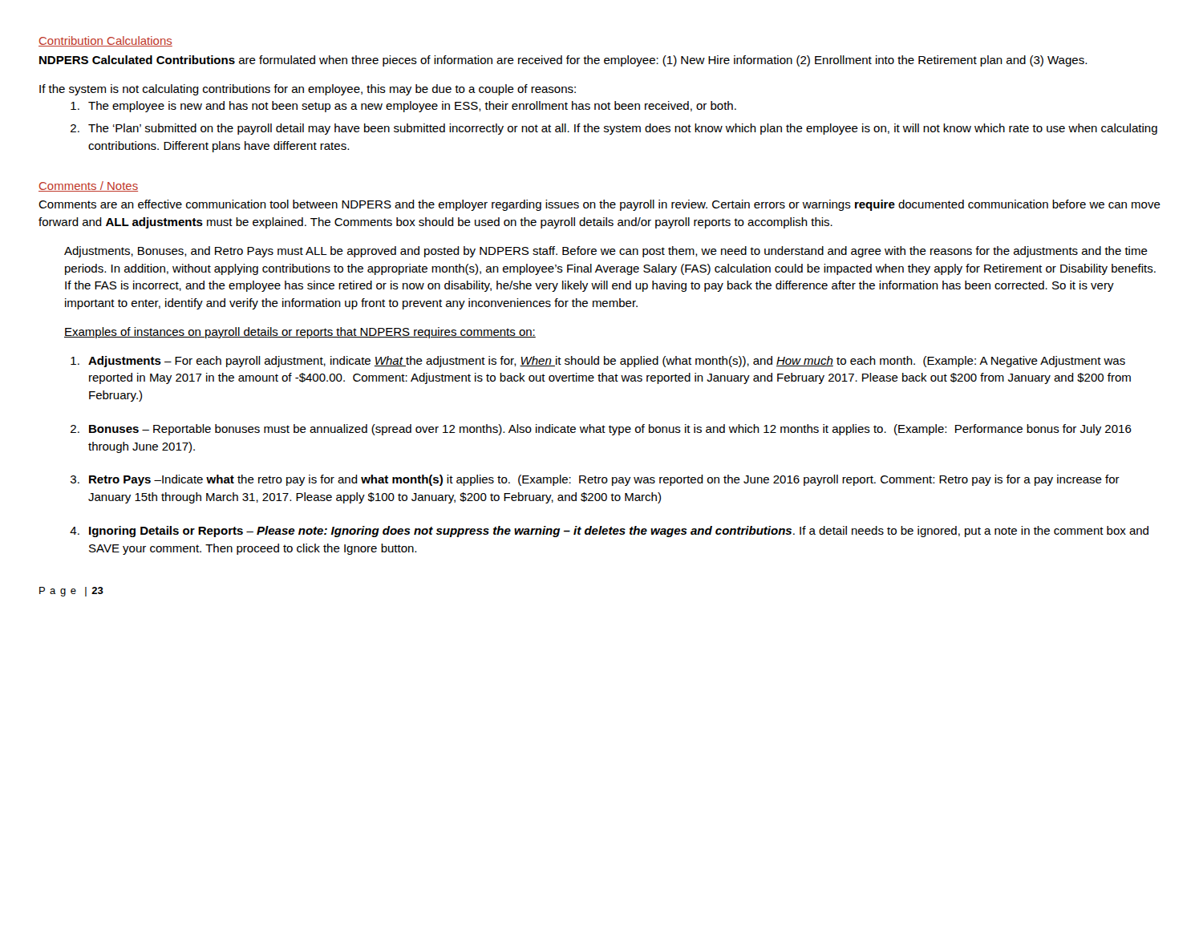Contribution Calculations
NDPERS Calculated Contributions are formulated when three pieces of information are received for the employee: (1) New Hire information (2) Enrollment into the Retirement plan and (3) Wages.
If the system is not calculating contributions for an employee, this may be due to a couple of reasons:
The employee is new and has not been setup as a new employee in ESS, their enrollment has not been received, or both.
The ‘Plan’ submitted on the payroll detail may have been submitted incorrectly or not at all. If the system does not know which plan the employee is on, it will not know which rate to use when calculating contributions. Different plans have different rates.
Comments / Notes
Comments are an effective communication tool between NDPERS and the employer regarding issues on the payroll in review. Certain errors or warnings require documented communication before we can move forward and ALL adjustments must be explained. The Comments box should be used on the payroll details and/or payroll reports to accomplish this.
Adjustments, Bonuses, and Retro Pays must ALL be approved and posted by NDPERS staff. Before we can post them, we need to understand and agree with the reasons for the adjustments and the time periods. In addition, without applying contributions to the appropriate month(s), an employee’s Final Average Salary (FAS) calculation could be impacted when they apply for Retirement or Disability benefits. If the FAS is incorrect, and the employee has since retired or is now on disability, he/she very likely will end up having to pay back the difference after the information has been corrected. So it is very important to enter, identify and verify the information up front to prevent any inconveniences for the member.
Examples of instances on payroll details or reports that NDPERS requires comments on:
Adjustments – For each payroll adjustment, indicate What the adjustment is for, When it should be applied (what month(s)), and How much to each month. (Example: A Negative Adjustment was reported in May 2017 in the amount of -$400.00. Comment: Adjustment is to back out overtime that was reported in January and February 2017. Please back out $200 from January and $200 from February.)
Bonuses – Reportable bonuses must be annualized (spread over 12 months). Also indicate what type of bonus it is and which 12 months it applies to. (Example: Performance bonus for July 2016 through June 2017).
Retro Pays –Indicate what the retro pay is for and what month(s) it applies to. (Example: Retro pay was reported on the June 2016 payroll report. Comment: Retro pay is for a pay increase for January 15th through March 31, 2017. Please apply $100 to January, $200 to February, and $200 to March)
Ignoring Details or Reports – Please note: Ignoring does not suppress the warning – it deletes the wages and contributions. If a detail needs to be ignored, put a note in the comment box and SAVE your comment. Then proceed to click the Ignore button.
P a g e | 23